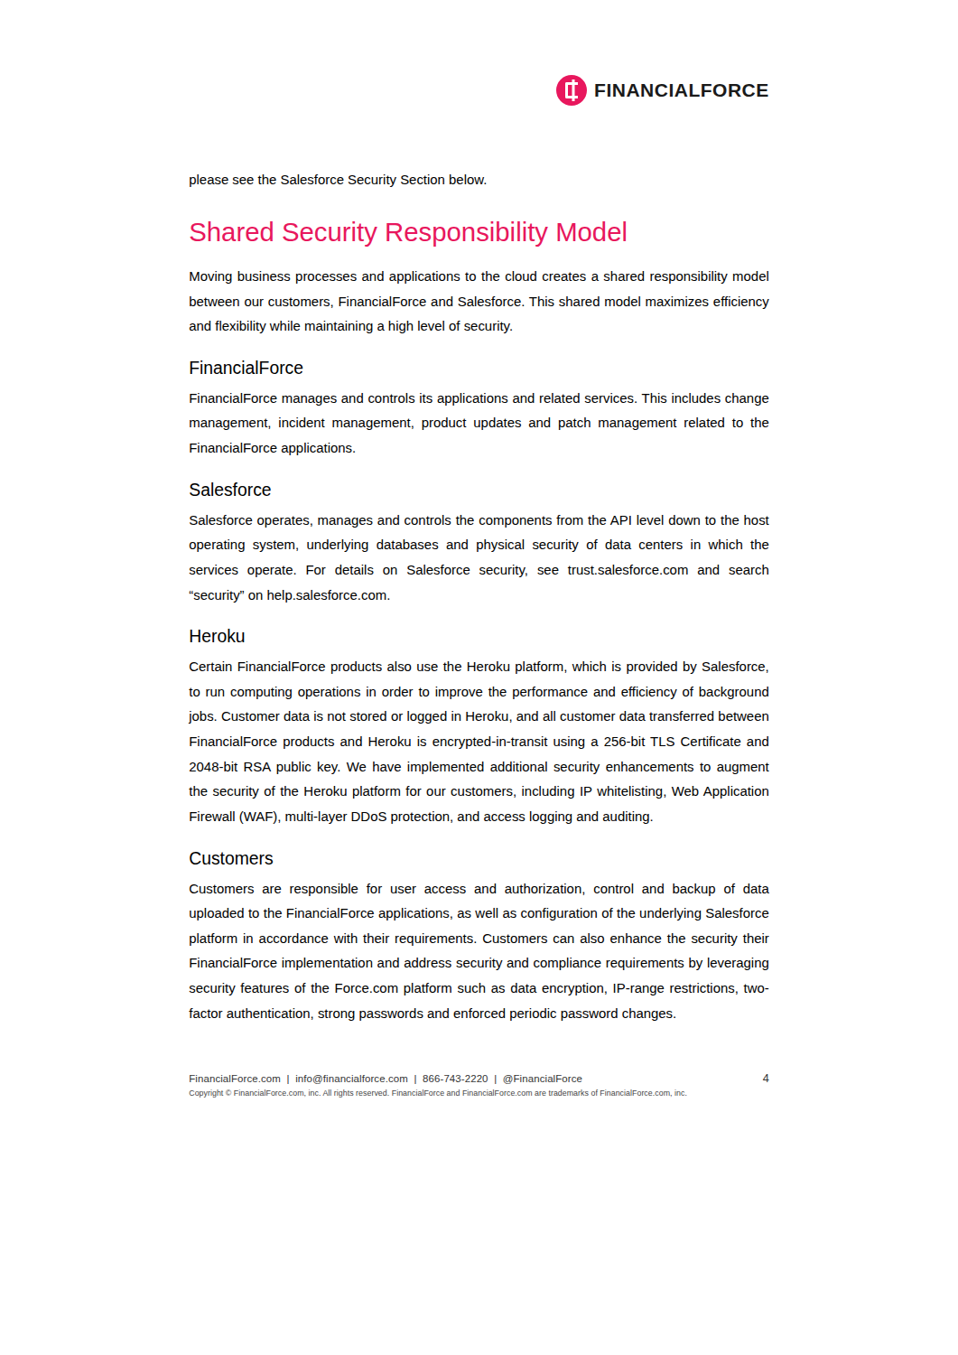FINANCIALFORCE
please see the Salesforce Security Section below.
Shared Security Responsibility Model
Moving business processes and applications to the cloud creates a shared responsibility model between our customers, FinancialForce and Salesforce. This shared model maximizes efficiency and flexibility while maintaining a high level of security.
FinancialForce
FinancialForce manages and controls its applications and related services. This includes change management, incident management, product updates and patch management related to the FinancialForce applications.
Salesforce
Salesforce operates, manages and controls the components from the API level down to the host operating system, underlying databases and physical security of data centers in which the services operate. For details on Salesforce security, see trust.salesforce.com and search “security” on help.salesforce.com.
Heroku
Certain FinancialForce products also use the Heroku platform, which is provided by Salesforce, to run computing operations in order to improve the performance and efficiency of background jobs. Customer data is not stored or logged in Heroku, and all customer data transferred between FinancialForce products and Heroku is encrypted-in-transit using a 256-bit TLS Certificate and 2048-bit RSA public key. We have implemented additional security enhancements to augment the security of the Heroku platform for our customers, including IP whitelisting, Web Application Firewall (WAF), multi-layer DDoS protection, and access logging and auditing.
Customers
Customers are responsible for user access and authorization, control and backup of data uploaded to the FinancialForce applications, as well as configuration of the underlying Salesforce platform in accordance with their requirements. Customers can also enhance the security their FinancialForce implementation and address security and compliance requirements by leveraging security features of the Force.com platform such as data encryption, IP-range restrictions, two-factor authentication, strong passwords and enforced periodic password changes.
FinancialForce.com | info@financialforce.com | 866-743-2220 | @FinancialForce 4
Copyright © FinancialForce.com, inc. All rights reserved. FinancialForce and FinancialForce.com are trademarks of FinancialForce.com, inc.